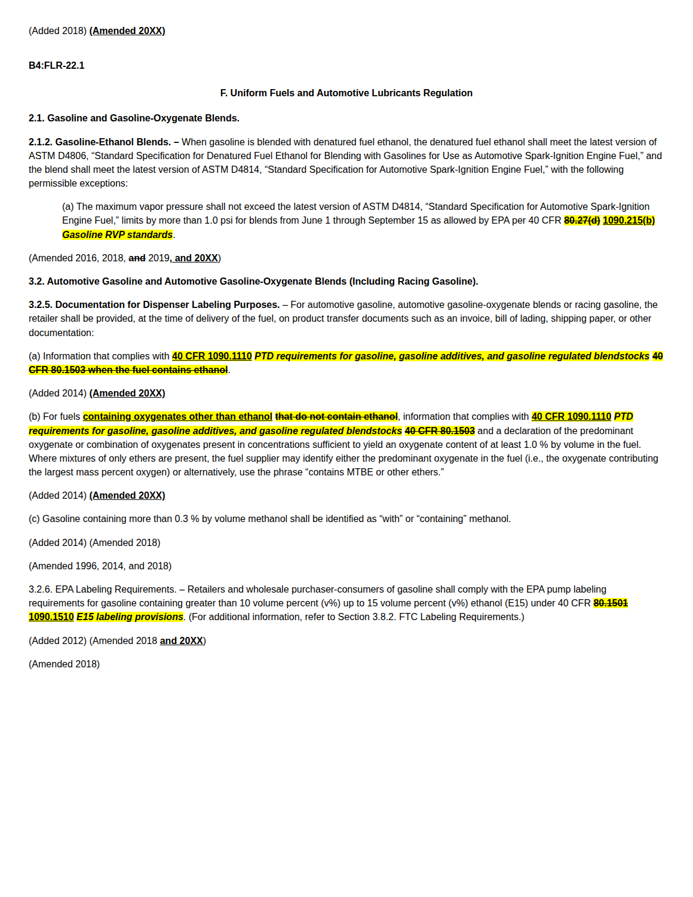(Added 2018) (Amended 20XX)
B4:FLR-22.1
F. Uniform Fuels and Automotive Lubricants Regulation
2.1. Gasoline and Gasoline-Oxygenate Blends.
2.1.2. Gasoline-Ethanol Blends. – When gasoline is blended with denatured fuel ethanol, the denatured fuel ethanol shall meet the latest version of ASTM D4806, “Standard Specification for Denatured Fuel Ethanol for Blending with Gasolines for Use as Automotive Spark-Ignition Engine Fuel,” and the blend shall meet the latest version of ASTM D4814, “Standard Specification for Automotive Spark-Ignition Engine Fuel,” with the following permissible exceptions:
(a) The maximum vapor pressure shall not exceed the latest version of ASTM D4814, “Standard Specification for Automotive Spark-Ignition Engine Fuel,” limits by more than 1.0 psi for blends from June 1 through September 15 as allowed by EPA per 40 CFR 80.27(d) 1090.215(b) Gasoline RVP standards.
(Amended 2016, 2018, and 2019, and 20XX)
3.2. Automotive Gasoline and Automotive Gasoline-Oxygenate Blends (Including Racing Gasoline).
3.2.5. Documentation for Dispenser Labeling Purposes. – For automotive gasoline, automotive gasoline-oxygenate blends or racing gasoline, the retailer shall be provided, at the time of delivery of the fuel, on product transfer documents such as an invoice, bill of lading, shipping paper, or other documentation:
(a) Information that complies with 40 CFR 1090.1110 PTD requirements for gasoline, gasoline additives, and gasoline regulated blendstocks 40 CFR 80.1503 when the fuel contains ethanol.
(Added 2014) (Amended 20XX)
(b) For fuels containing oxygenates other than ethanol that do not contain ethanol, information that complies with 40 CFR 1090.1110 PTD requirements for gasoline, gasoline additives, and gasoline regulated blendstocks 40 CFR 80.1503 and a declaration of the predominant oxygenate or combination of oxygenates present in concentrations sufficient to yield an oxygenate content of at least 1.0 % by volume in the fuel. Where mixtures of only ethers are present, the fuel supplier may identify either the predominant oxygenate in the fuel (i.e., the oxygenate contributing the largest mass percent oxygen) or alternatively, use the phrase “contains MTBE or other ethers.”
(Added 2014) (Amended 20XX)
(c) Gasoline containing more than 0.3 % by volume methanol shall be identified as “with” or “containing” methanol.
(Added 2014) (Amended 2018)
(Amended 1996, 2014, and 2018)
3.2.6. EPA Labeling Requirements. – Retailers and wholesale purchaser-consumers of gasoline shall comply with the EPA pump labeling requirements for gasoline containing greater than 10 volume percent (v%) up to 15 volume percent (v%) ethanol (E15) under 40 CFR 80.1501 1090.1510 E15 labeling provisions. (For additional information, refer to Section 3.8.2. FTC Labeling Requirements.)
(Added 2012) (Amended 2018 and 20XX)
(Amended 2018)